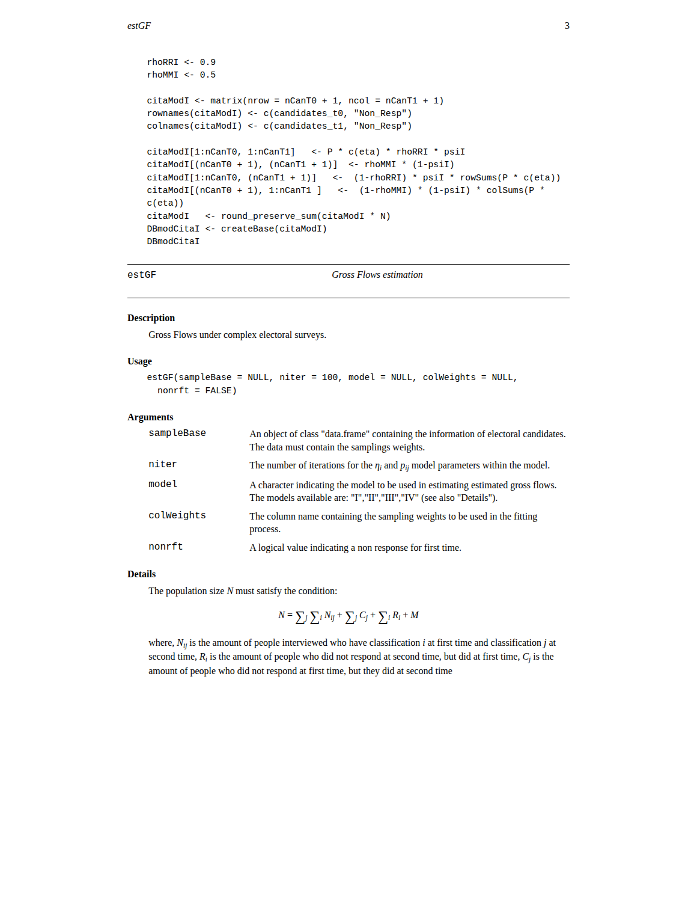estGF 3
rhoRRI <- 0.9
rhoMMI <- 0.5

citaModI <- matrix(nrow = nCanT0 + 1, ncol = nCanT1 + 1)
rownames(citaModI) <- c(candidates_t0, "Non_Resp")
colnames(citaModI) <- c(candidates_t1, "Non_Resp")

citaModI[1:nCanT0, 1:nCanT1]   <- P * c(eta) * rhoRRI * psiI
citaModI[(nCanT0 + 1), (nCanT1 + 1)]  <- rhoMMI * (1-psiI)
citaModI[1:nCanT0, (nCanT1 + 1)]   <-  (1-rhoRRI) * psiI * rowSums(P * c(eta))
citaModI[(nCanT0 + 1), 1:nCanT1 ]   <-  (1-rhoMMI) * (1-psiI) * colSums(P * c(eta))
citaModI   <- round_preserve_sum(citaModI * N)
DBmodCitaI <- createBase(citaModI)
DBmodCitaI
estGF Gross Flows estimation
Description
Gross Flows under complex electoral surveys.
Usage
estGF(sampleBase = NULL, niter = 100, model = NULL, colWeights = NULL,
  nonrft = FALSE)
Arguments
sampleBase
An object of class "data.frame" containing the information of electoral candidates. The data must contain the samplings weights.
niter
The number of iterations for the ηi and pij model parameters within the model.
model
A character indicating the model to be used in estimating estimated gross flows. The models available are: "I","II","III","IV" (see also "Details").
colWeights
The column name containing the sampling weights to be used in the fitting process.
nonrft
A logical value indicating a non response for first time.
Details
The population size N must satisfy the condition:
N = ∑j ∑i Nij + ∑j Cj + ∑i Ri + M
where, Nij is the amount of people interviewed who have classification i at first time and classification j at second time, Ri is the amount of people who did not respond at second time, but did at first time, Cj is the amount of people who did not respond at first time, but they did at second time